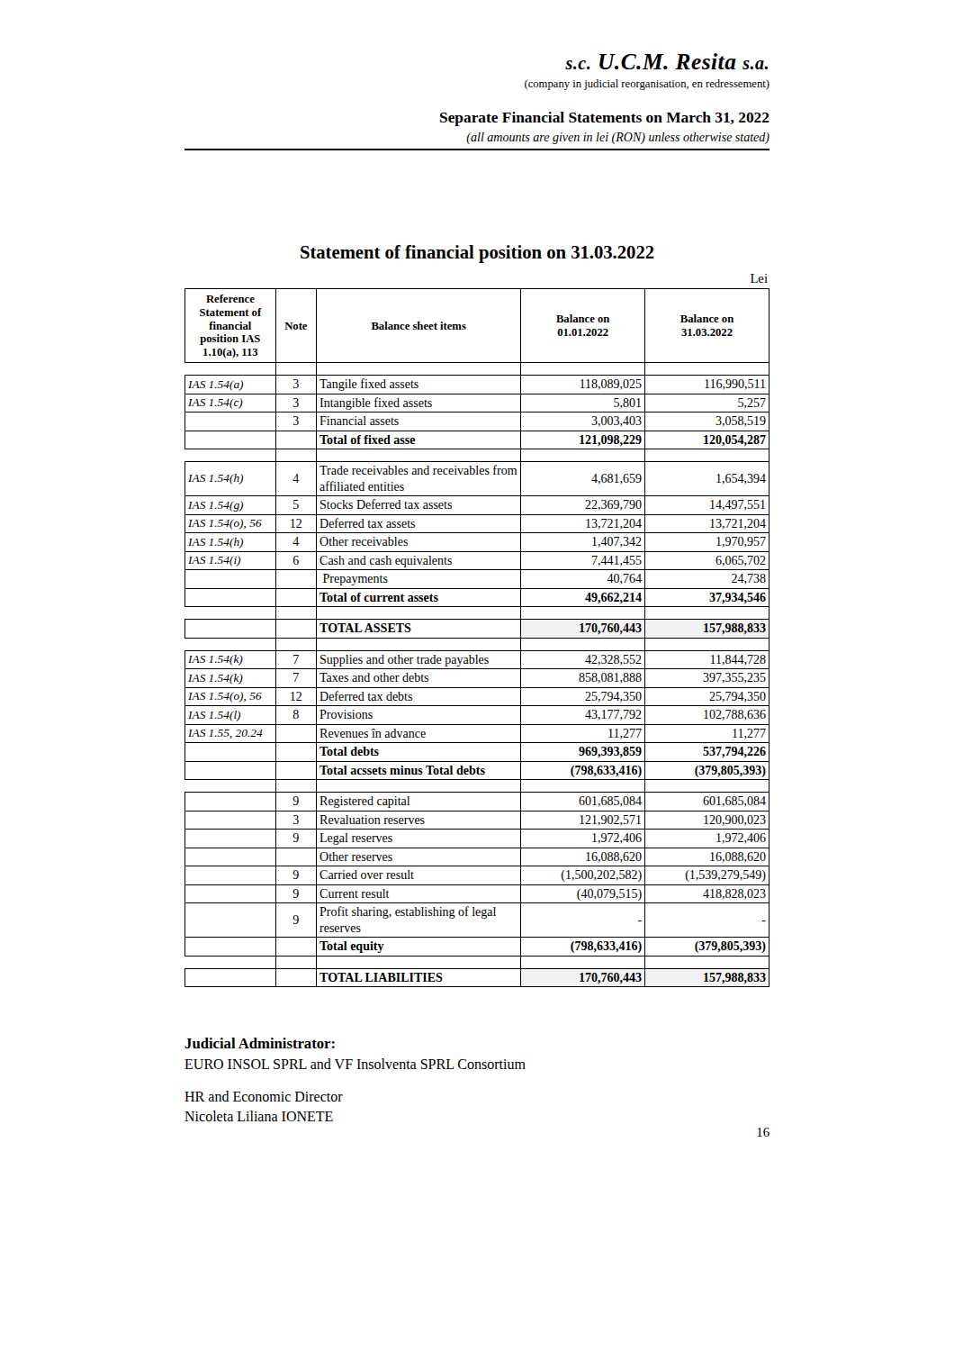s.c. U.C.M. Resita s.a.
(company in judicial reorganisation, en redressement)
Separate Financial Statements on March 31, 2022
(all amounts are given in lei (RON) unless otherwise stated)
Statement of financial position on 31.03.2022
Lei
| Reference Statement of financial position IAS 1.10(a), 113 | Note | Balance sheet items | Balance on 01.01.2022 | Balance on 31.03.2022 |
| --- | --- | --- | --- | --- |
| IAS 1.54(a) | 3 | Tangile fixed assets | 118,089,025 | 116,990,511 |
| IAS 1.54(c) | 3 | Intangible fixed assets | 5,801 | 5,257 |
| | 3 | Financial assets | 3,003,403 | 3,058,519 |
| | | Total of fixed asse | 121,098,229 | 120,054,287 |
| IAS 1.54(h) | 4 | Trade receivables and receivables from affiliated entities | 4,681,659 | 1,654,394 |
| IAS 1.54(g) | 5 | Stocks Deferred tax assets | 22,369,790 | 14,497,551 |
| IAS 1.54(o), 56 | 12 | Deferred tax assets | 13,721,204 | 13,721,204 |
| IAS 1.54(h) | 4 | Other receivables | 1,407,342 | 1,970,957 |
| IAS 1.54(i) | 6 | Cash and cash equivalents | 7,441,455 | 6,065,702 |
| | | Prepayments | 40,764 | 24,738 |
| | | Total of current assets | 49,662,214 | 37,934,546 |
| | | TOTAL ASSETS | 170,760,443 | 157,988,833 |
| IAS 1.54(k) | 7 | Supplies and other trade payables | 42,328,552 | 11,844,728 |
| IAS 1.54(k) | 7 | Taxes and other debts | 858,081,888 | 397,355,235 |
| IAS 1.54(o), 56 | 12 | Deferred tax debts | 25,794,350 | 25,794,350 |
| IAS 1.54(l) | 8 | Provisions | 43,177,792 | 102,788,636 |
| IAS 1.55, 20.24 | | Revenues în advance | 11,277 | 11,277 |
| | | Total debts | 969,393,859 | 537,794,226 |
| | | Total acssets minus Total debts | (798,633,416) | (379,805,393) |
| | 9 | Registered capital | 601,685,084 | 601,685,084 |
| | 3 | Revaluation reserves | 121,902,571 | 120,900,023 |
| | 9 | Legal reserves | 1,972,406 | 1,972,406 |
| | | Other reserves | 16,088,620 | 16,088,620 |
| | 9 | Carried over result | (1,500,202,582) | (1,539,279,549) |
| | 9 | Current result | (40,079,515) | 418,828,023 |
| | 9 | Profit sharing, establishing of legal reserves | - | - |
| | | Total equity | (798,633,416) | (379,805,393) |
| | | TOTAL LIABILITIES | 170,760,443 | 157,988,833 |
Judicial Administrator:
EURO INSOL SPRL and VF Insolventa SPRL Consortium
HR and Economic Director
Nicoleta Liliana IONETE
16